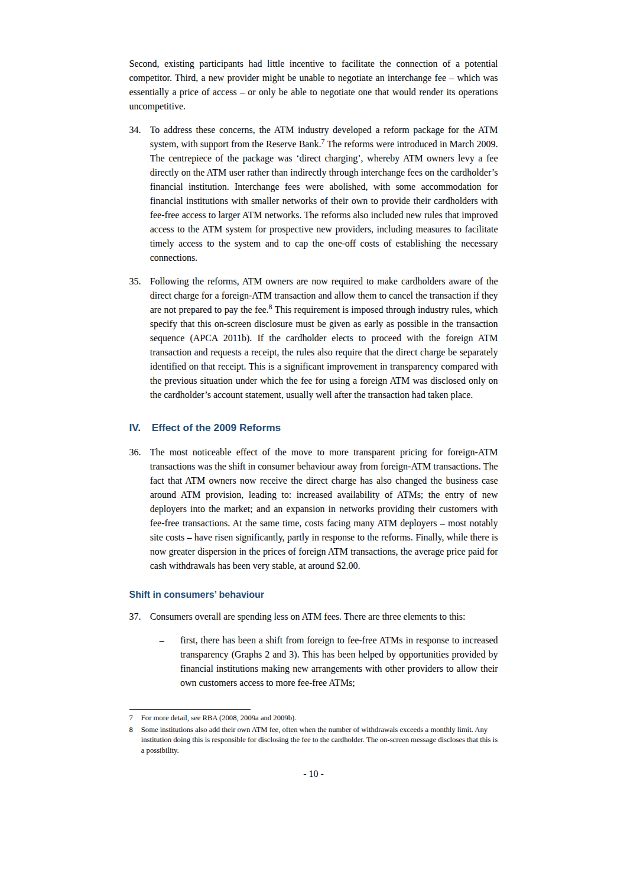Second, existing participants had little incentive to facilitate the connection of a potential competitor. Third, a new provider might be unable to negotiate an interchange fee – which was essentially a price of access – or only be able to negotiate one that would render its operations uncompetitive.
34.
To address these concerns, the ATM industry developed a reform package for the ATM system, with support from the Reserve Bank.7 The reforms were introduced in March 2009. The centrepiece of the package was ‘direct charging’, whereby ATM owners levy a fee directly on the ATM user rather than indirectly through interchange fees on the cardholder’s financial institution. Interchange fees were abolished, with some accommodation for financial institutions with smaller networks of their own to provide their cardholders with fee-free access to larger ATM networks. The reforms also included new rules that improved access to the ATM system for prospective new providers, including measures to facilitate timely access to the system and to cap the one-off costs of establishing the necessary connections.
35.
Following the reforms, ATM owners are now required to make cardholders aware of the direct charge for a foreign-ATM transaction and allow them to cancel the transaction if they are not prepared to pay the fee.8 This requirement is imposed through industry rules, which specify that this on-screen disclosure must be given as early as possible in the transaction sequence (APCA 2011b). If the cardholder elects to proceed with the foreign ATM transaction and requests a receipt, the rules also require that the direct charge be separately identified on that receipt. This is a significant improvement in transparency compared with the previous situation under which the fee for using a foreign ATM was disclosed only on the cardholder’s account statement, usually well after the transaction had taken place.
IV. Effect of the 2009 Reforms
36.
The most noticeable effect of the move to more transparent pricing for foreign-ATM transactions was the shift in consumer behaviour away from foreign-ATM transactions. The fact that ATM owners now receive the direct charge has also changed the business case around ATM provision, leading to: increased availability of ATMs; the entry of new deployers into the market; and an expansion in networks providing their customers with fee-free transactions. At the same time, costs facing many ATM deployers – most notably site costs – have risen significantly, partly in response to the reforms. Finally, while there is now greater dispersion in the prices of foreign ATM transactions, the average price paid for cash withdrawals has been very stable, at around $2.00.
Shift in consumers’ behaviour
37.
Consumers overall are spending less on ATM fees. There are three elements to this:
–
first, there has been a shift from foreign to fee-free ATMs in response to increased transparency (Graphs 2 and 3). This has been helped by opportunities provided by financial institutions making new arrangements with other providers to allow their own customers access to more fee-free ATMs;
7
For more detail, see RBA (2008, 2009a and 2009b).
8
Some institutions also add their own ATM fee, often when the number of withdrawals exceeds a monthly limit. Any institution doing this is responsible for disclosing the fee to the cardholder. The on-screen message discloses that this is a possibility.
- 10 -